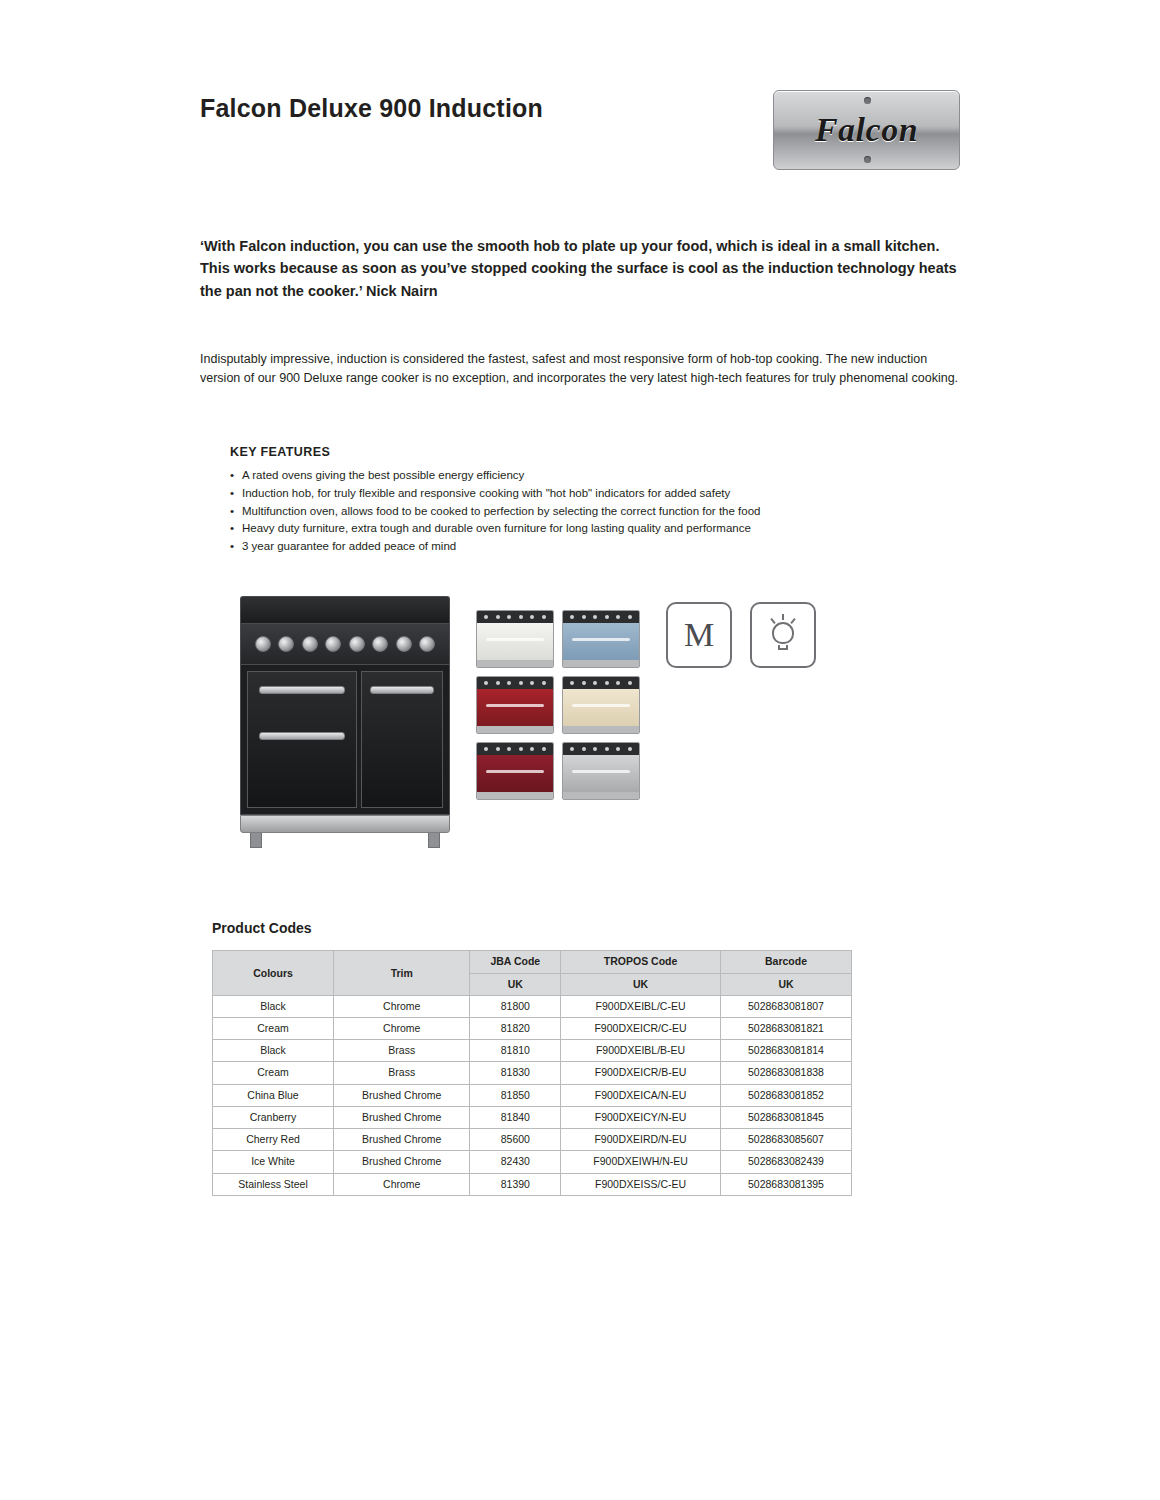Falcon Deluxe 900 Induction
Falcon
‘With Falcon induction, you can use the smooth hob to plate up your food, which is ideal in a small kitchen. This works because as soon as you’ve stopped cooking the surface is cool as the induction technology heats the pan not the cooker.’ Nick Nairn
Indisputably impressive, induction is considered the fastest, safest and most responsive form of hob-top cooking. The new induction version of our 900 Deluxe range cooker is no exception, and incorporates the very latest high-tech features for truly phenomenal cooking.
Key Features
A rated ovens giving the best possible energy efficiency
Induction hob, for truly flexible and responsive cooking with "hot hob" indicators for added safety
Multifunction oven, allows food to be cooked to perfection by selecting the correct function for the food
Heavy duty furniture, extra tough and durable oven furniture for long lasting quality and performance
3 year guarantee for added peace of mind
M
Product Codes
| Colours | Trim | JBA Code | TROPOS Code | Barcode |
| --- | --- | --- | --- | --- |
| UK | UK | UK |
| Black | Chrome | 81800 | F900DXEIBL/C-EU | 5028683081807 |
| Cream | Chrome | 81820 | F900DXEICR/C-EU | 5028683081821 |
| Black | Brass | 81810 | F900DXEIBL/B-EU | 5028683081814 |
| Cream | Brass | 81830 | F900DXEICR/B-EU | 5028683081838 |
| China Blue | Brushed Chrome | 81850 | F900DXEICA/N-EU | 5028683081852 |
| Cranberry | Brushed Chrome | 81840 | F900DXEICY/N-EU | 5028683081845 |
| Cherry Red | Brushed Chrome | 85600 | F900DXEIRD/N-EU | 5028683085607 |
| Ice White | Brushed Chrome | 82430 | F900DXEIWH/N-EU | 5028683082439 |
| Stainless Steel | Chrome | 81390 | F900DXEISS/C-EU | 5028683081395 |